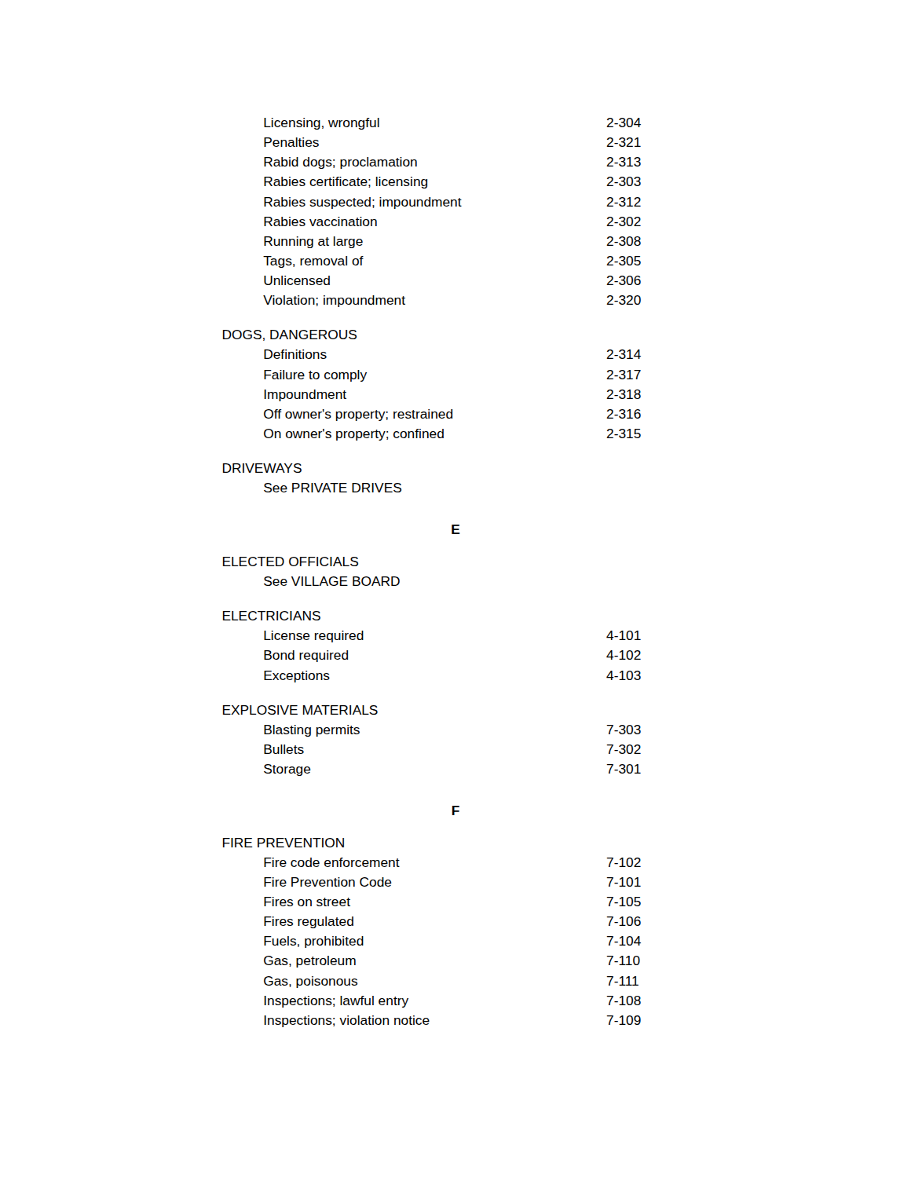| Licensing, wrongful | 2-304 |
| Penalties | 2-321 |
| Rabid dogs; proclamation | 2-313 |
| Rabies certificate; licensing | 2-303 |
| Rabies suspected; impoundment | 2-312 |
| Rabies vaccination | 2-302 |
| Running at large | 2-308 |
| Tags, removal of | 2-305 |
| Unlicensed | 2-306 |
| Violation; impoundment | 2-320 |
| DOGS, DANGEROUS |
| Definitions | 2-314 |
| Failure to comply | 2-317 |
| Impoundment | 2-318 |
| Off owner's property; restrained | 2-316 |
| On owner's property; confined | 2-315 |
| DRIVEWAYS |
| See PRIVATE DRIVES |
E
| ELECTED OFFICIALS | |
| See VILLAGE BOARD |
| ELECTRICIANS |
| License required | 4-101 |
| Bond required | 4-102 |
| Exceptions | 4-103 |
| EXPLOSIVE MATERIALS |
| Blasting permits | 7-303 |
| Bullets | 7-302 |
| Storage | 7-301 |
F
| FIRE PREVENTION | |
| Fire code enforcement | 7-102 |
| Fire Prevention Code | 7-101 |
| Fires on street | 7-105 |
| Fires regulated | 7-106 |
| Fuels, prohibited | 7-104 |
| Gas, petroleum | 7-110 |
| Gas, poisonous | 7-111 |
| Inspections; lawful entry | 7-108 |
| Inspections; violation notice | 7-109 |